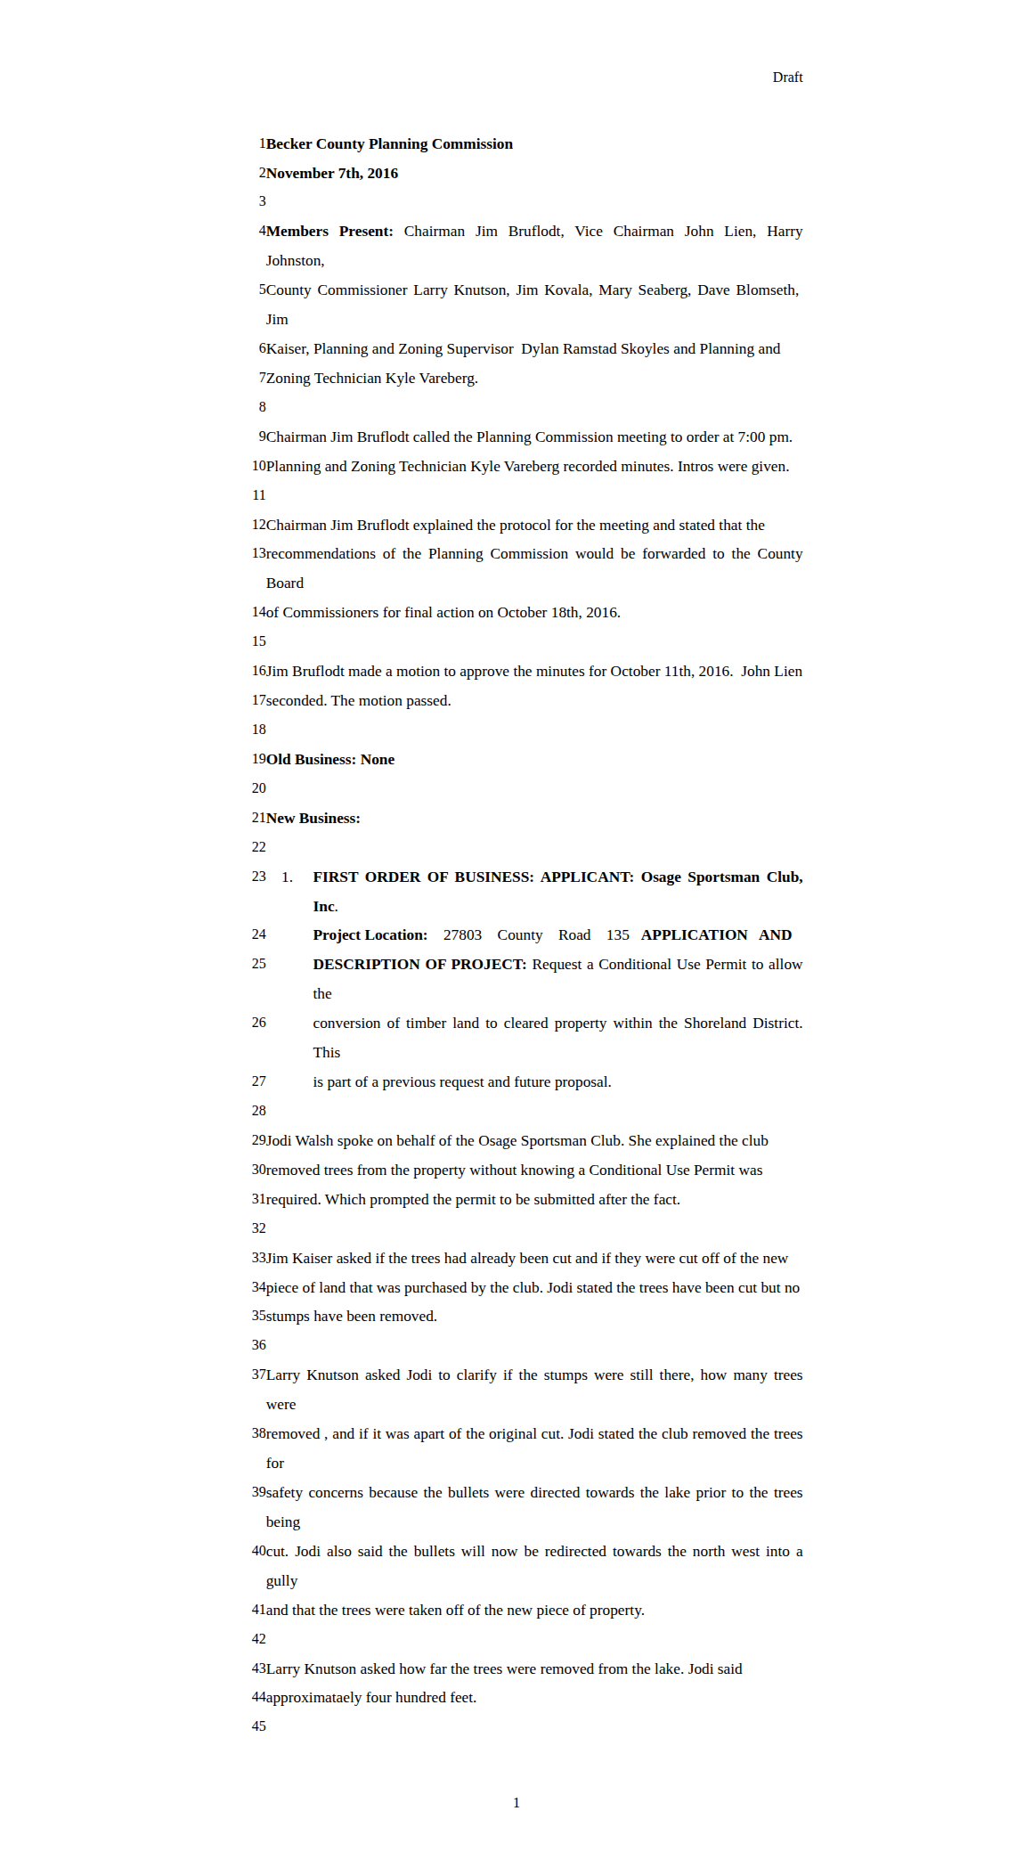Draft
| 1 | Becker County Planning Commission |
| 2 | November 7th, 2016 |
| 3 | |
| 4 | Members Present: Chairman Jim Bruflodt, Vice Chairman John Lien, Harry Johnston, |
| 5 | County Commissioner Larry Knutson, Jim Kovala, Mary Seaberg, Dave Blomseth, Jim |
| 6 | Kaiser, Planning and Zoning Supervisor Dylan Ramstad Skoyles and Planning and |
| 7 | Zoning Technician Kyle Vareberg. |
| 8 | |
| 9 | Chairman Jim Bruflodt called the Planning Commission meeting to order at 7:00 pm. |
| 10 | Planning and Zoning Technician Kyle Vareberg recorded minutes. Intros were given. |
| 11 | |
| 12 | Chairman Jim Bruflodt explained the protocol for the meeting and stated that the |
| 13 | recommendations of the Planning Commission would be forwarded to the County Board |
| 14 | of Commissioners for final action on October 18th, 2016. |
| 15 | |
| 16 | Jim Bruflodt made a motion to approve the minutes for October 11th, 2016. John Lien |
| 17 | seconded. The motion passed. |
| 18 | |
| 19 | Old Business: None |
| 20 | |
| 21 | New Business: |
| 22 | |
| 23 | 1. FIRST ORDER OF BUSINESS: APPLICANT: Osage Sportsman Club, Inc . |
| 24 | Project Location: 27803 County Road 135 APPLICATION AND |
| 25 | DESCRIPTION OF PROJECT: Request a Conditional Use Permit to allow the |
| 26 | conversion of timber land to cleared property within the Shoreland District. This |
| 27 | is part of a previous request and future proposal. |
| 28 | |
| 29 | Jodi Walsh spoke on behalf of the Osage Sportsman Club. She explained the club |
| 30 | removed trees from the property without knowing a Conditional Use Permit was |
| 31 | required. Which prompted the permit to be submitted after the fact. |
| 32 | |
| 33 | Jim Kaiser asked if the trees had already been cut and if they were cut off of the new |
| 34 | piece of land that was purchased by the club. Jodi stated the trees have been cut but no |
| 35 | stumps have been removed. |
| 36 | |
| 37 | Larry Knutson asked Jodi to clarify if the stumps were still there, how many trees were |
| 38 | removed , and if it was apart of the original cut. Jodi stated the club removed the trees for |
| 39 | safety concerns because the bullets were directed towards the lake prior to the trees being |
| 40 | cut. Jodi also said the bullets will now be redirected towards the north west into a gully |
| 41 | and that the trees were taken off of the new piece of property. |
| 42 | |
| 43 | Larry Knutson asked how far the trees were removed from the lake. Jodi said |
| 44 | approximataely four hundred feet. |
| 45 | |
1